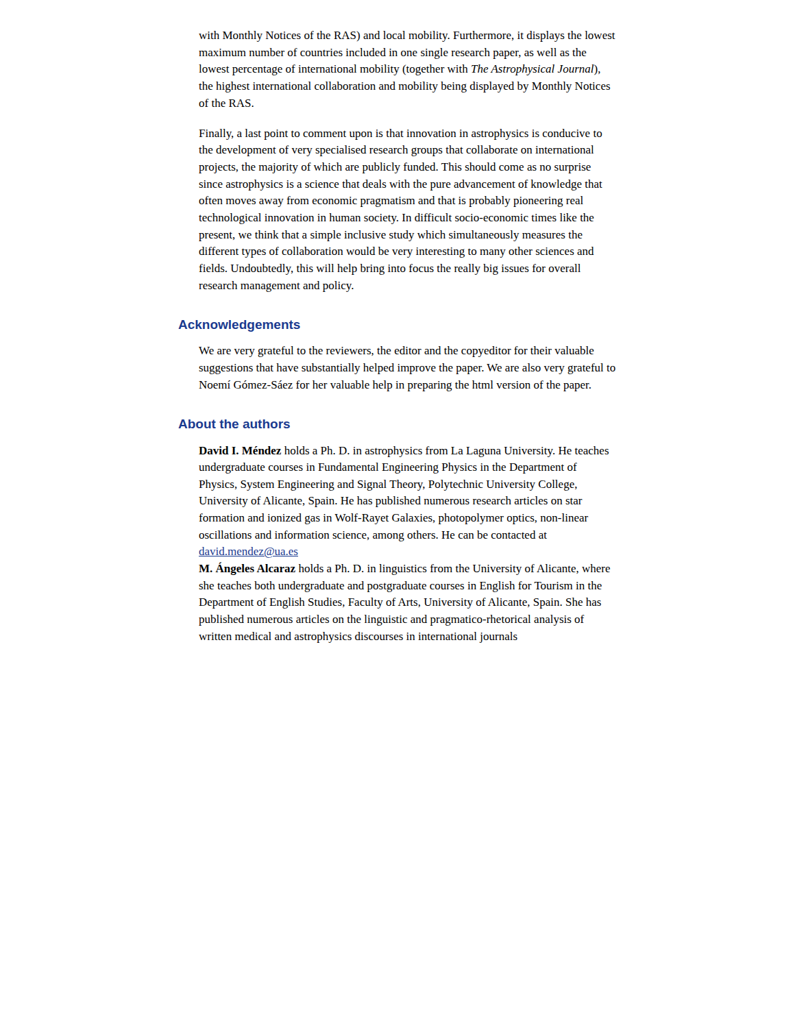with Monthly Notices of the RAS) and local mobility. Furthermore, it displays the lowest maximum number of countries included in one single research paper, as well as the lowest percentage of international mobility (together with The Astrophysical Journal), the highest international collaboration and mobility being displayed by Monthly Notices of the RAS.
Finally, a last point to comment upon is that innovation in astrophysics is conducive to the development of very specialised research groups that collaborate on international projects, the majority of which are publicly funded. This should come as no surprise since astrophysics is a science that deals with the pure advancement of knowledge that often moves away from economic pragmatism and that is probably pioneering real technological innovation in human society. In difficult socio-economic times like the present, we think that a simple inclusive study which simultaneously measures the different types of collaboration would be very interesting to many other sciences and fields. Undoubtedly, this will help bring into focus the really big issues for overall research management and policy.
Acknowledgements
We are very grateful to the reviewers, the editor and the copyeditor for their valuable suggestions that have substantially helped improve the paper. We are also very grateful to Noemí Gómez-Sáez for her valuable help in preparing the html version of the paper.
About the authors
David I. Méndez holds a Ph. D. in astrophysics from La Laguna University. He teaches undergraduate courses in Fundamental Engineering Physics in the Department of Physics, System Engineering and Signal Theory, Polytechnic University College, University of Alicante, Spain. He has published numerous research articles on star formation and ionized gas in Wolf-Rayet Galaxies, photopolymer optics, non-linear oscillations and information science, among others. He can be contacted at david.mendez@ua.es
M. Ángeles Alcaraz holds a Ph. D. in linguistics from the University of Alicante, where she teaches both undergraduate and postgraduate courses in English for Tourism in the Department of English Studies, Faculty of Arts, University of Alicante, Spain. She has published numerous articles on the linguistic and pragmatico-rhetorical analysis of written medical and astrophysics discourses in international journals